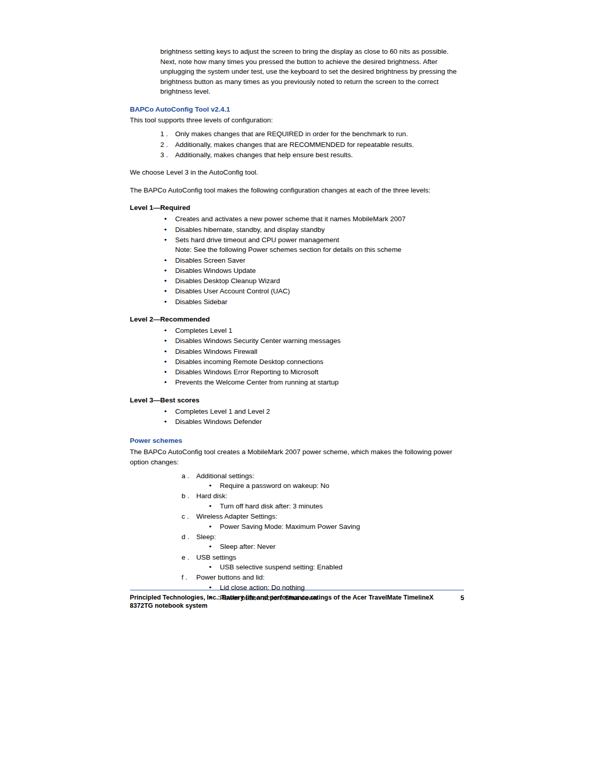brightness setting keys to adjust the screen to bring the display as close to 60 nits as possible. Next, note how many times you pressed the button to achieve the desired brightness. After unplugging the system under test, use the keyboard to set the desired brightness by pressing the brightness button as many times as you previously noted to return the screen to the correct brightness level.
BAPCo AutoConfig Tool v2.4.1
This tool supports three levels of configuration:
1 . Only makes changes that are REQUIRED in order for the benchmark to run.
2 . Additionally, makes changes that are RECOMMENDED for repeatable results.
3 . Additionally, makes changes that help ensure best results.
We choose Level 3 in the AutoConfig tool.
The BAPCo AutoConfig tool makes the following configuration changes at each of the three levels:
Level 1—Required
Creates and activates a new power scheme that it names MobileMark 2007
Disables hibernate, standby, and display standby
Sets hard drive timeout and CPU power management
Note: See the following Power schemes section for details on this scheme
Disables Screen Saver
Disables Windows Update
Disables Desktop Cleanup Wizard
Disables User Account Control (UAC)
Disables Sidebar
Level 2—Recommended
Completes Level 1
Disables Windows Security Center warning messages
Disables Windows Firewall
Disables incoming Remote Desktop connections
Disables Windows Error Reporting to Microsoft
Prevents the Welcome Center from running at startup
Level 3—Best scores
Completes Level 1 and Level 2
Disables Windows Defender
Power schemes
The BAPCo AutoConfig tool creates a MobileMark 2007 power scheme, which makes the following power option changes:
a . Additional settings:
Require a password on wakeup: No
b . Hard disk:
Turn off hard disk after: 3 minutes
c . Wireless Adapter Settings:
Power Saving Mode: Maximum Power Saving
d . Sleep:
Sleep after: Never
e . USB settings
USB selective suspend setting: Enabled
f . Power buttons and lid:
Lid close action: Do nothing
Power button action: Shut down
Principled Technologies, Inc.: Battery life and performance ratings of the Acer TravelMate TimelineX 8372TG notebook system
5